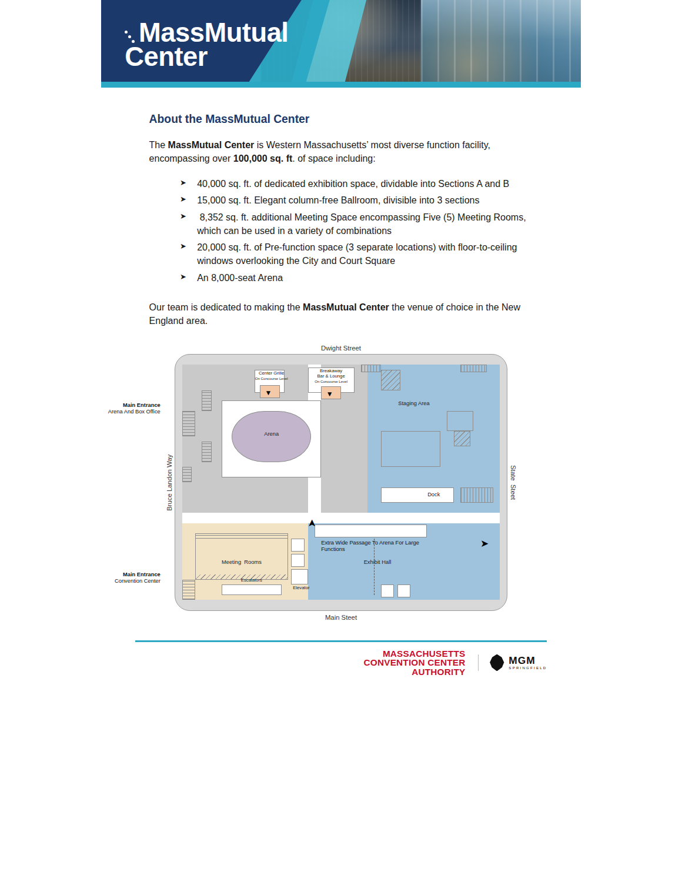MassMutual Center
About the MassMutual Center
The MassMutual Center is Western Massachusetts’ most diverse function facility, encompassing over 100,000 sq. ft. of space including:
40,000 sq. ft. of dedicated exhibition space, dividable into Sections A and B
15,000 sq. ft. Elegant column-free Ballroom, divisible into 3 sections
8,352 sq. ft. additional Meeting Space encompassing Five (5) Meeting Rooms, which can be used in a variety of combinations
20,000 sq. ft. of Pre-function space (3 separate locations) with floor-to-ceiling windows overlooking the City and Court Square
An 8,000-seat Arena
Our team is dedicated to making the MassMutual Center the venue of choice in the New England area.
Dwight Street
Bruce Landon Way
Arena
Center Grille
On Concourse Level
▼
Breakaway
Bar & Lounge
On Concourse Level
▼
Staging Area
Dock
Extra Wide Passage To Arena For Large Functions
➤
Exhibit Hall
➤
Exhibit Hall
Access
Access For Trucks
And Large Vehicles,
Trailers And Boats
Meeting Rooms
Elevator
Escalators
➤
➤
State Steet
Main Steet
Main Entrance
Arena And Box Office
Main Entrance
Convention Center
MASSACHUSETTS
CONVENTION CENTER
AUTHORITY
MGM
SPRINGFIELD